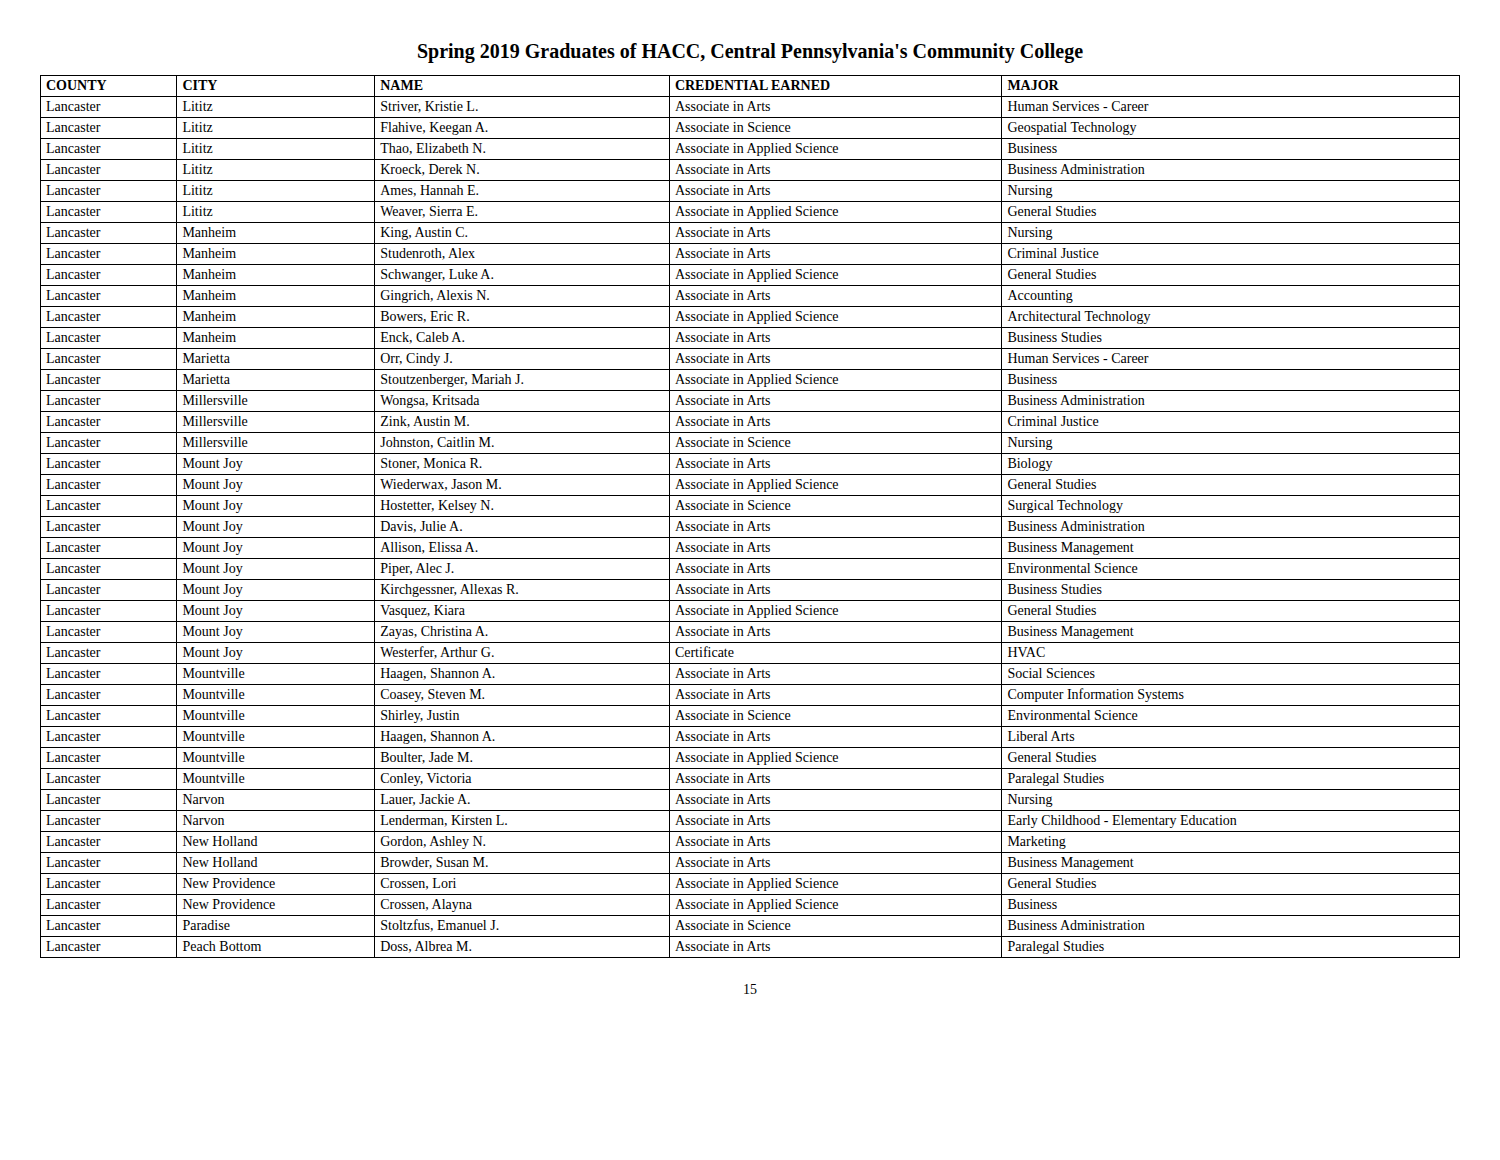Spring 2019 Graduates of HACC, Central Pennsylvania's Community College
| COUNTY | CITY | NAME | CREDENTIAL EARNED | MAJOR |
| --- | --- | --- | --- | --- |
| Lancaster | Lititz | Striver, Kristie L. | Associate in Arts | Human Services - Career |
| Lancaster | Lititz | Flahive, Keegan A. | Associate in Science | Geospatial Technology |
| Lancaster | Lititz | Thao, Elizabeth N. | Associate in Applied Science | Business |
| Lancaster | Lititz | Kroeck, Derek N. | Associate in Arts | Business Administration |
| Lancaster | Lititz | Ames, Hannah E. | Associate in Arts | Nursing |
| Lancaster | Lititz | Weaver, Sierra E. | Associate in Applied Science | General Studies |
| Lancaster | Manheim | King, Austin C. | Associate in Arts | Nursing |
| Lancaster | Manheim | Studenroth, Alex | Associate in Arts | Criminal Justice |
| Lancaster | Manheim | Schwanger, Luke A. | Associate in Applied Science | General Studies |
| Lancaster | Manheim | Gingrich, Alexis N. | Associate in Arts | Accounting |
| Lancaster | Manheim | Bowers, Eric R. | Associate in Applied Science | Architectural Technology |
| Lancaster | Manheim | Enck, Caleb A. | Associate in Arts | Business Studies |
| Lancaster | Marietta | Orr, Cindy J. | Associate in Arts | Human Services - Career |
| Lancaster | Marietta | Stoutzenberger, Mariah J. | Associate in Applied Science | Business |
| Lancaster | Millersville | Wongsa, Kritsada | Associate in Arts | Business Administration |
| Lancaster | Millersville | Zink, Austin M. | Associate in Arts | Criminal Justice |
| Lancaster | Millersville | Johnston, Caitlin M. | Associate in Science | Nursing |
| Lancaster | Mount Joy | Stoner, Monica R. | Associate in Arts | Biology |
| Lancaster | Mount Joy | Wiederwax, Jason M. | Associate in Applied Science | General Studies |
| Lancaster | Mount Joy | Hostetter, Kelsey N. | Associate in Science | Surgical Technology |
| Lancaster | Mount Joy | Davis, Julie A. | Associate in Arts | Business Administration |
| Lancaster | Mount Joy | Allison, Elissa A. | Associate in Arts | Business Management |
| Lancaster | Mount Joy | Piper, Alec J. | Associate in Arts | Environmental Science |
| Lancaster | Mount Joy | Kirchgessner, Allexas R. | Associate in Arts | Business Studies |
| Lancaster | Mount Joy | Vasquez, Kiara | Associate in Applied Science | General Studies |
| Lancaster | Mount Joy | Zayas, Christina A. | Associate in Arts | Business Management |
| Lancaster | Mount Joy | Westerfer, Arthur G. | Certificate | HVAC |
| Lancaster | Mountville | Haagen, Shannon A. | Associate in Arts | Social Sciences |
| Lancaster | Mountville | Coasey, Steven M. | Associate in Arts | Computer Information Systems |
| Lancaster | Mountville | Shirley, Justin | Associate in Science | Environmental Science |
| Lancaster | Mountville | Haagen, Shannon A. | Associate in Arts | Liberal Arts |
| Lancaster | Mountville | Boulter, Jade M. | Associate in Applied Science | General Studies |
| Lancaster | Mountville | Conley, Victoria | Associate in Arts | Paralegal Studies |
| Lancaster | Narvon | Lauer, Jackie A. | Associate in Arts | Nursing |
| Lancaster | Narvon | Lenderman, Kirsten L. | Associate in Arts | Early Childhood - Elementary Education |
| Lancaster | New Holland | Gordon, Ashley N. | Associate in Arts | Marketing |
| Lancaster | New Holland | Browder, Susan M. | Associate in Arts | Business Management |
| Lancaster | New Providence | Crossen, Lori | Associate in Applied Science | General Studies |
| Lancaster | New Providence | Crossen, Alayna | Associate in Applied Science | Business |
| Lancaster | Paradise | Stoltzfus, Emanuel J. | Associate in Science | Business Administration |
| Lancaster | Peach Bottom | Doss, Albrea M. | Associate in Arts | Paralegal Studies |
15